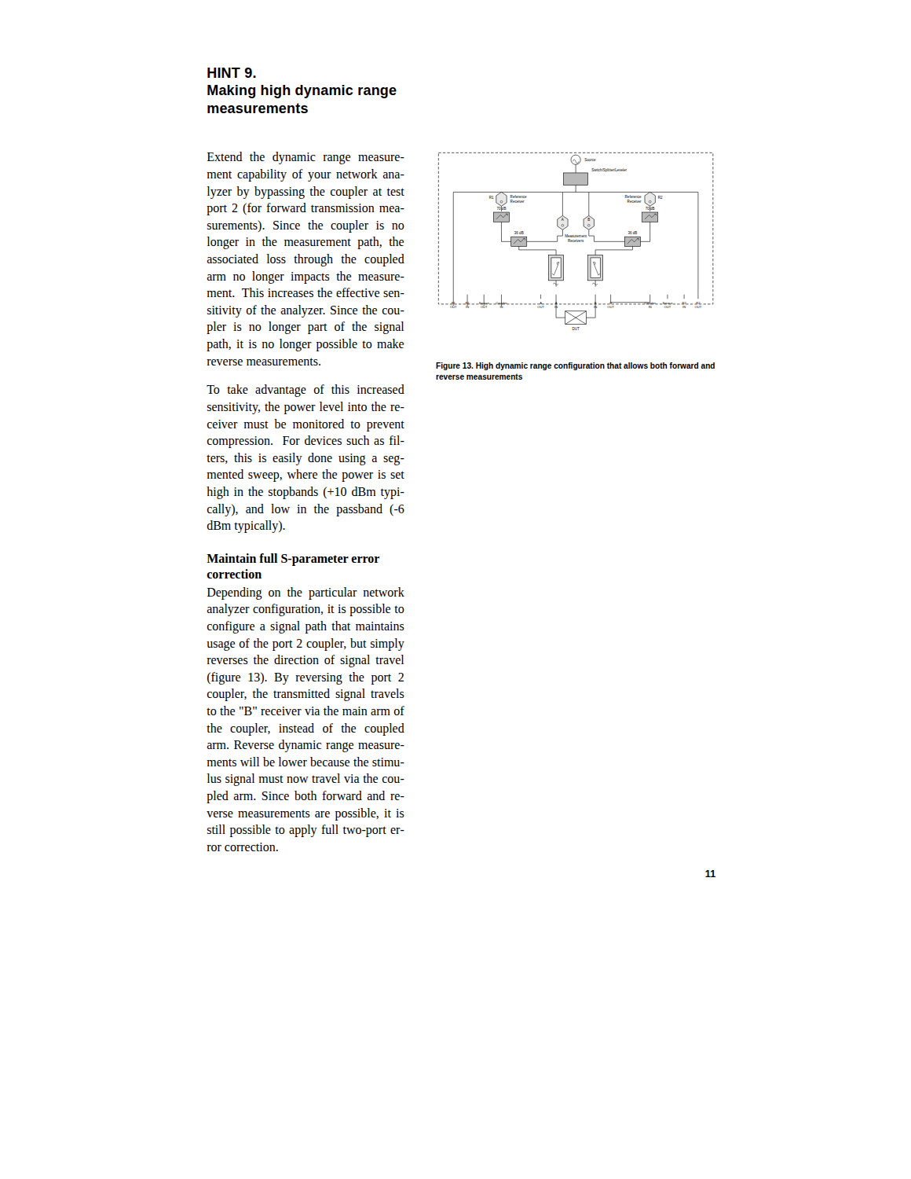HINT 9.
Making high dynamic range
measurements
Extend the dynamic range measurement capability of your network analyzer by bypassing the coupler at test port 2 (for forward transmission measurements). Since the coupler is no longer in the measurement path, the associated loss through the coupled arm no longer impacts the measurement. This increases the effective sensitivity of the analyzer. Since the coupler is no longer part of the signal path, it is no longer possible to make reverse measurements.
To take advantage of this increased sensitivity, the power level into the receiver must be monitored to prevent compression. For devices such as filters, this is easily done using a segmented sweep, where the power is set high in the stopbands (+10 dBm typically), and low in the passband (-6 dBm typically).
Maintain full S-parameter error correction
Depending on the particular network analyzer configuration, it is possible to configure a signal path that maintains usage of the port 2 coupler, but simply reverses the direction of signal travel (figure 13). By reversing the port 2 coupler, the transmitted signal travels to the "B" receiver via the main arm of the coupler, instead of the coupled arm. Reverse dynamic range measurements will be lower because the stimulus signal must now travel via the coupled arm. Since both forward and reverse measurements are possible, it is still possible to apply full two-port error correction.
Source Switch/Splitter/Leveler R1 Reference Receiver R2 Reference Receiver 70 dB 70 dB A B Measurement Receivers 36 dB 36 dB R1 OUT R1 IN Source OUT Coupler IN A OUT A IN B IN B OUT Coupler IN Source OUT R2 IN R2 OUT DUT
Figure 13. High dynamic range configuration that allows both forward and reverse measurements
11